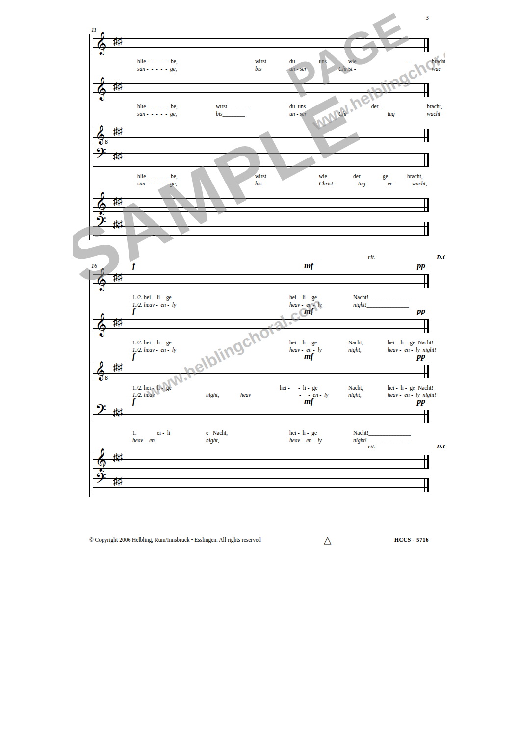3
SAMPLE
PAGE
www.helblingchor.com
www.helblingchoral.com
11
𝄞 ♯♯
blie - - - - - be, wirst du uns wie - bracht sän - - - - - ge, bis un - ser Christ - wac
𝄞 ♯♯
blie - - - - - be, wirst________ du uns - der - bracht, sän - - - - - ge, bis________ un - ser Chr tag wacht
𝄞8 ♯♯
𝄢 ♯♯
blie - - - - - be, wirst wie der ge - bracht, sän - - - - - ge, bis Christ - tag er - wacht,
𝄞 ♯♯
𝄢 ♯♯
16
𝄞 ♯♯ f mf rit. pp D.C.
1./2. hei - li - ge hei - li - ge Nacht!_______________ 1./2. heav - en - ly heav - en - ly night!_______________
𝄞 ♯♯ f mf pp
1./2. hei - li - ge hei - li - ge Nacht, hei - li - ge Nacht! 1./2. heav - en - ly heav - en - ly night, heav - en - ly night!
𝄞8 ♯♯ f mf pp
1./2. hei - li - ge hei - - li - ge Nacht, hei - li - ge Nacht! 1./2. heav night, heav - - en - ly night, heav - en - ly night!
𝄢 ♯♯ f mf pp
1. ei - li e Nacht, hei - li - ge Nacht!_______________ heav - en night, heav - en - ly night!_______________
𝄞 ♯♯ rit. D.C.
𝄢 ♯♯
© Copyright 2006 Helbling, Rum/Innsbruck • Esslingen. All rights reserved
△
HCCS - 5716